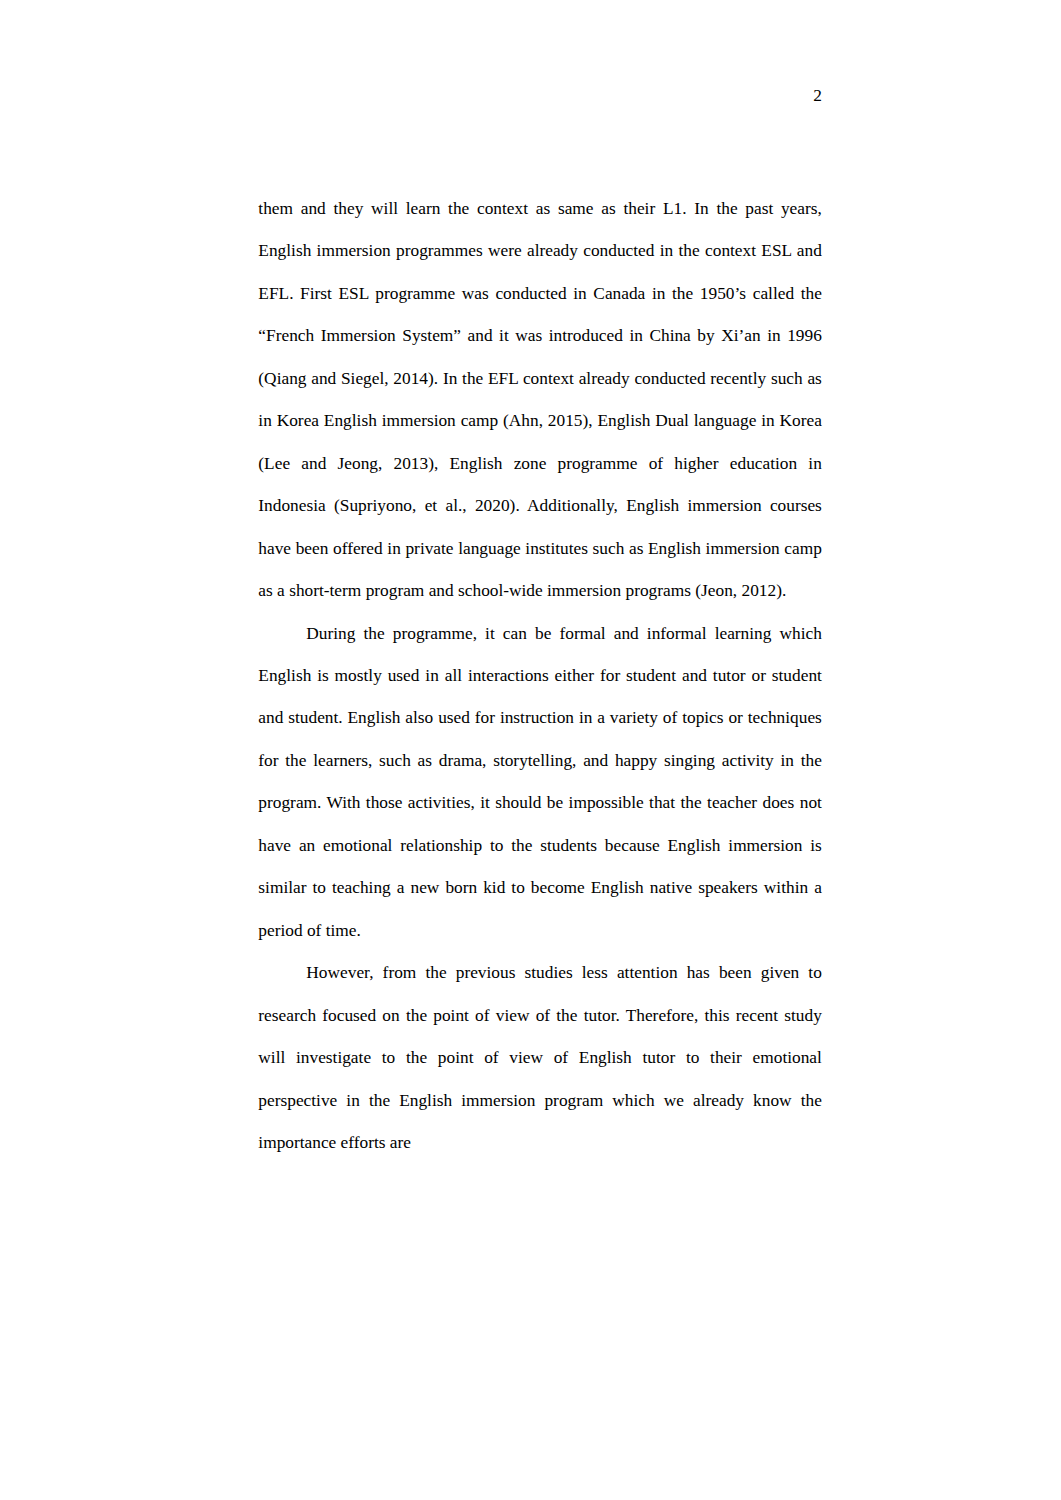2
them and they will learn the context as same as their L1. In the past years, English immersion programmes were already conducted in the context ESL and EFL. First ESL programme was conducted in Canada in the 1950’s called the “French Immersion System” and it was introduced in China by Xi’an in 1996 (Qiang and Siegel, 2014). In the EFL context already conducted recently such as in Korea English immersion camp (Ahn, 2015), English Dual language in Korea (Lee and Jeong, 2013), English zone programme of higher education in Indonesia (Supriyono, et al., 2020). Additionally, English immersion courses have been offered in private language institutes such as English immersion camp as a short-term program and school-wide immersion programs (Jeon, 2012).
During the programme, it can be formal and informal learning which English is mostly used in all interactions either for student and tutor or student and student. English also used for instruction in a variety of topics or techniques for the learners, such as drama, storytelling, and happy singing activity in the program. With those activities, it should be impossible that the teacher does not have an emotional relationship to the students because English immersion is similar to teaching a new born kid to become English native speakers within a period of time.
However, from the previous studies less attention has been given to research focused on the point of view of the tutor. Therefore, this recent study will investigate to the point of view of English tutor to their emotional perspective in the English immersion program which we already know the importance efforts are